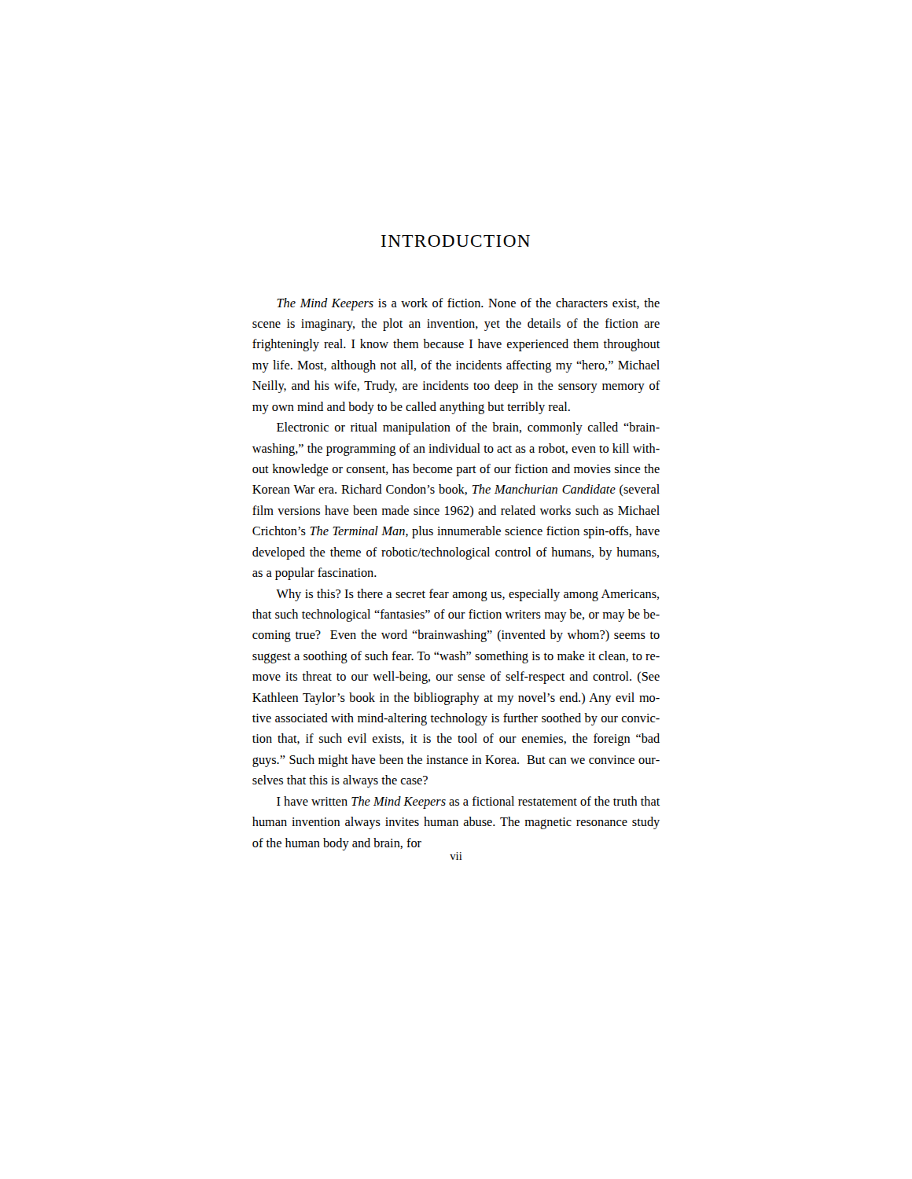INTRODUCTION
The Mind Keepers is a work of fiction. None of the characters exist, the scene is imaginary, the plot an invention, yet the details of the fiction are frighteningly real. I know them because I have experienced them throughout my life. Most, although not all, of the incidents affecting my “hero,” Michael Neilly, and his wife, Trudy, are incidents too deep in the sensory memory of my own mind and body to be called anything but terribly real.
Electronic or ritual manipulation of the brain, commonly called “brainwashing,” the programming of an individual to act as a robot, even to kill without knowledge or consent, has become part of our fiction and movies since the Korean War era. Richard Condon’s book, The Manchurian Candidate (several film versions have been made since 1962) and related works such as Michael Crichton’s The Terminal Man, plus innumerable science fiction spin-offs, have developed the theme of robotic/technological control of humans, by humans, as a popular fascination.
Why is this? Is there a secret fear among us, especially among Americans, that such technological “fantasies” of our fiction writers may be, or may be becoming true? Even the word “brainwashing” (invented by whom?) seems to suggest a soothing of such fear. To “wash” something is to make it clean, to remove its threat to our well-being, our sense of self-respect and control. (See Kathleen Taylor’s book in the bibliography at my novel’s end.) Any evil motive associated with mind-altering technology is further soothed by our conviction that, if such evil exists, it is the tool of our enemies, the foreign “bad guys.” Such might have been the instance in Korea. But can we convince ourselves that this is always the case?
I have written The Mind Keepers as a fictional restatement of the truth that human invention always invites human abuse. The magnetic resonance study of the human body and brain, for
vii